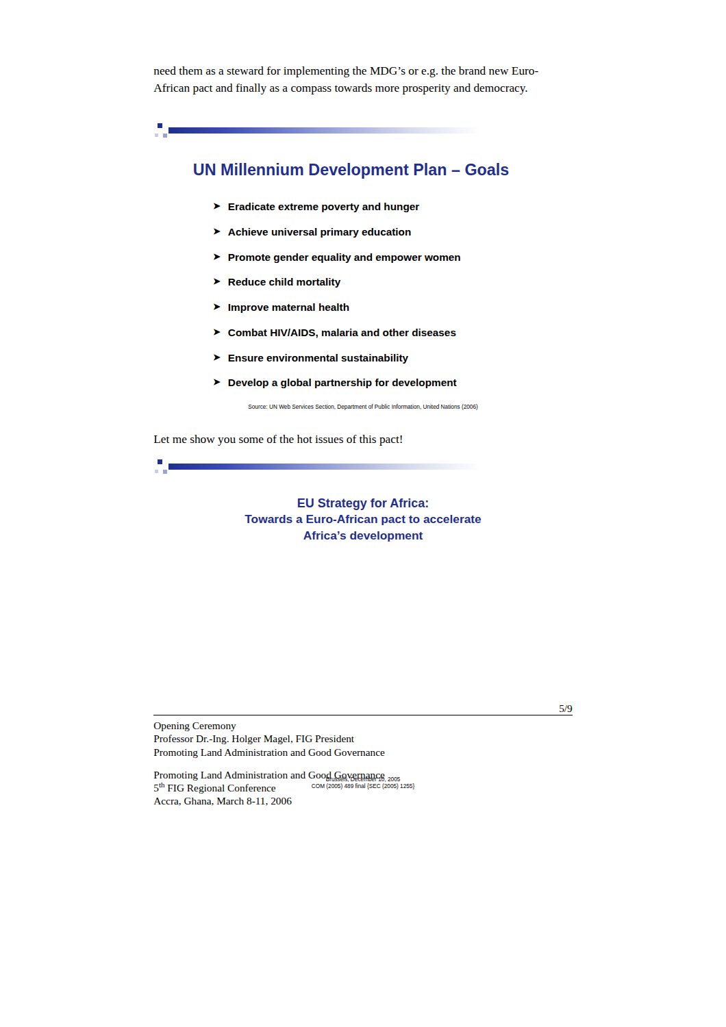need them as a steward for implementing the MDG’s or e.g. the brand new Euro-African pact and finally as a compass towards more prosperity and democracy.
UN Millennium Development Plan – Goals
Eradicate extreme poverty and hunger
Achieve universal primary education
Promote gender equality and empower women
Reduce child mortality
Improve maternal health
Combat HIV/AIDS, malaria and other diseases
Ensure environmental sustainability
Develop a global partnership for development
Source: UN Web Services Section, Department of Public Information, United Nations (2006)
Let me show you some of the hot issues of this pact!
EU Strategy for Africa: Towards a Euro-African pact to accelerate
Africa’s development
Brussels, December 10, 2005
COM (2005) 489 final {SEC (2005) 1255}
5/9
Opening Ceremony
Professor Dr.-Ing. Holger Magel, FIG President
Promoting Land Administration and Good Governance
Promoting Land Administration and Good Governance
5th FIG Regional Conference
Accra, Ghana, March 8-11, 2006